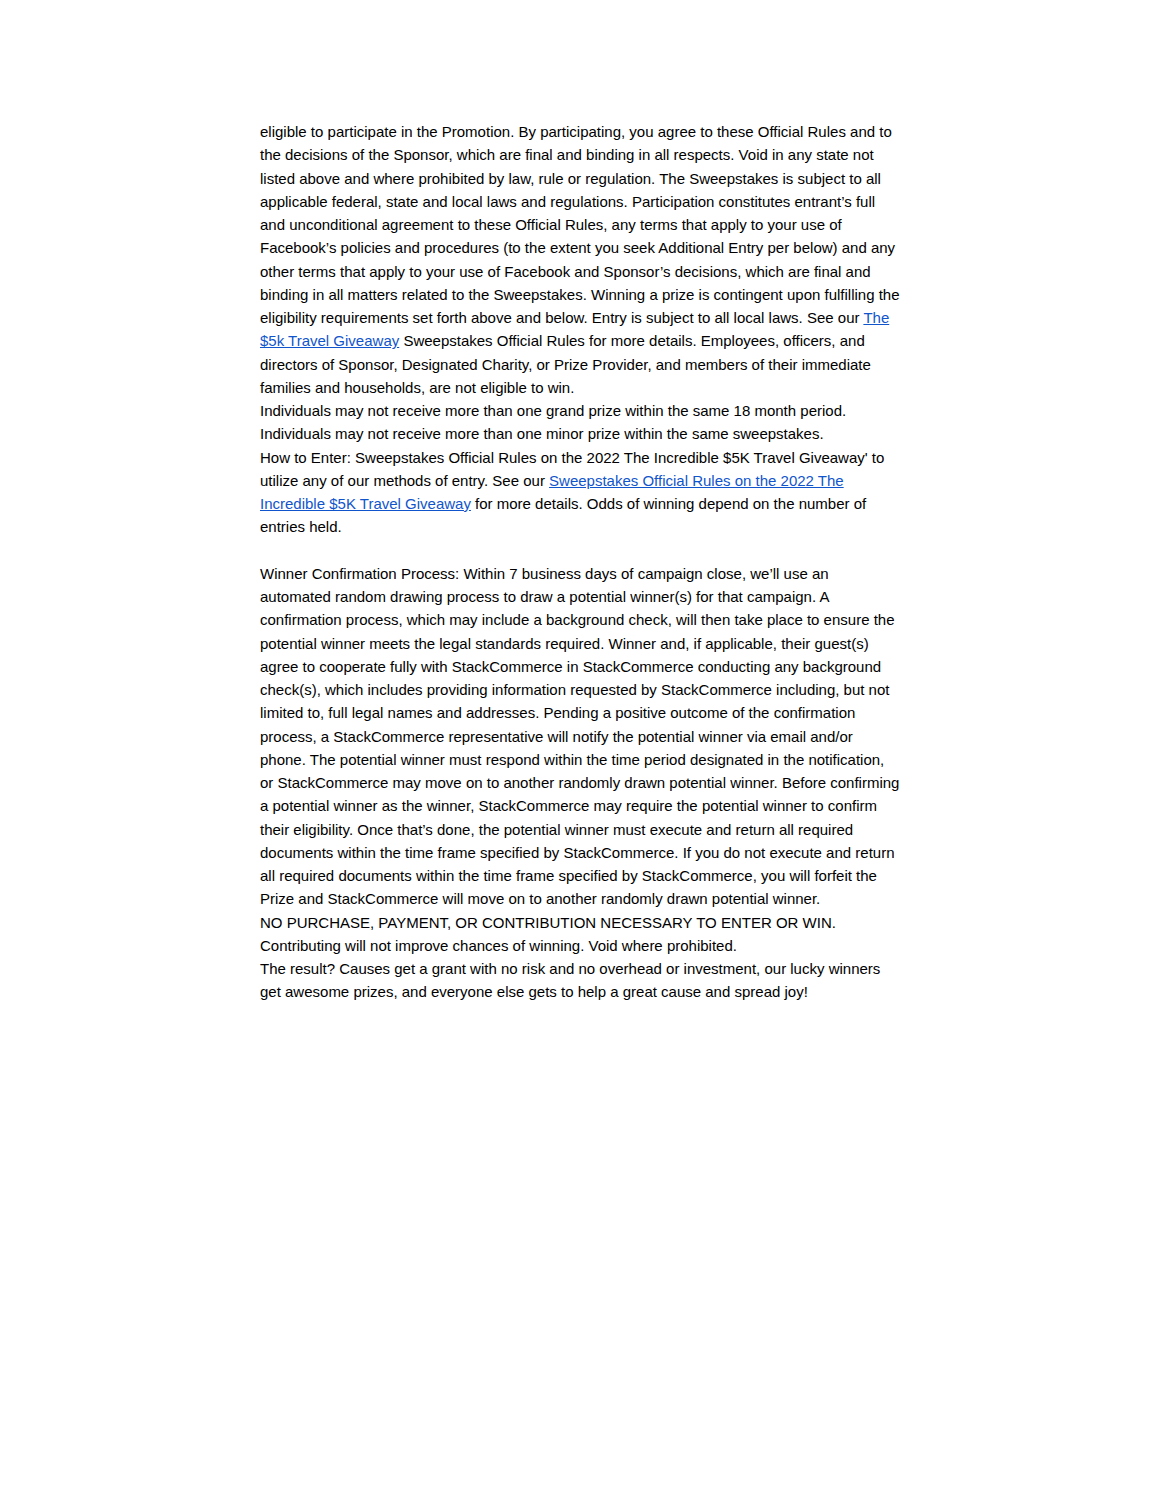eligible to participate in the Promotion. By participating, you agree to these Official Rules and to the decisions of the Sponsor, which are final and binding in all respects. Void in any state not listed above and where prohibited by law, rule or regulation. The Sweepstakes is subject to all applicable federal, state and local laws and regulations. Participation constitutes entrant’s full and unconditional agreement to these Official Rules, any terms that apply to your use of Facebook’s policies and procedures (to the extent you seek Additional Entry per below) and any other terms that apply to your use of Facebook and Sponsor’s decisions, which are final and binding in all matters related to the Sweepstakes. Winning a prize is contingent upon fulfilling the eligibility requirements set forth above and below. Entry is subject to all local laws. See our The $5k Travel Giveaway Sweepstakes Official Rules for more details. Employees, officers, and directors of Sponsor, Designated Charity, or Prize Provider, and members of their immediate families and households, are not eligible to win.
Individuals may not receive more than one grand prize within the same 18 month period. Individuals may not receive more than one minor prize within the same sweepstakes.
How to Enter: Sweepstakes Official Rules on the 2022 The Incredible $5K Travel Giveaway' to utilize any of our methods of entry. See our Sweepstakes Official Rules on the 2022 The Incredible $5K Travel Giveaway for more details. Odds of winning depend on the number of entries held.
Winner Confirmation Process: Within 7 business days of campaign close, we’ll use an automated random drawing process to draw a potential winner(s) for that campaign. A confirmation process, which may include a background check, will then take place to ensure the potential winner meets the legal standards required. Winner and, if applicable, their guest(s) agree to cooperate fully with StackCommerce in StackCommerce conducting any background check(s), which includes providing information requested by StackCommerce including, but not limited to, full legal names and addresses. Pending a positive outcome of the confirmation process, a StackCommerce representative will notify the potential winner via email and/or phone. The potential winner must respond within the time period designated in the notification, or StackCommerce may move on to another randomly drawn potential winner. Before confirming a potential winner as the winner, StackCommerce may require the potential winner to confirm their eligibility. Once that’s done, the potential winner must execute and return all required documents within the time frame specified by StackCommerce. If you do not execute and return all required documents within the time frame specified by StackCommerce, you will forfeit the Prize and StackCommerce will move on to another randomly drawn potential winner.
NO PURCHASE, PAYMENT, OR CONTRIBUTION NECESSARY TO ENTER OR WIN. Contributing will not improve chances of winning. Void where prohibited.
The result? Causes get a grant with no risk and no overhead or investment, our lucky winners get awesome prizes, and everyone else gets to help a great cause and spread joy!